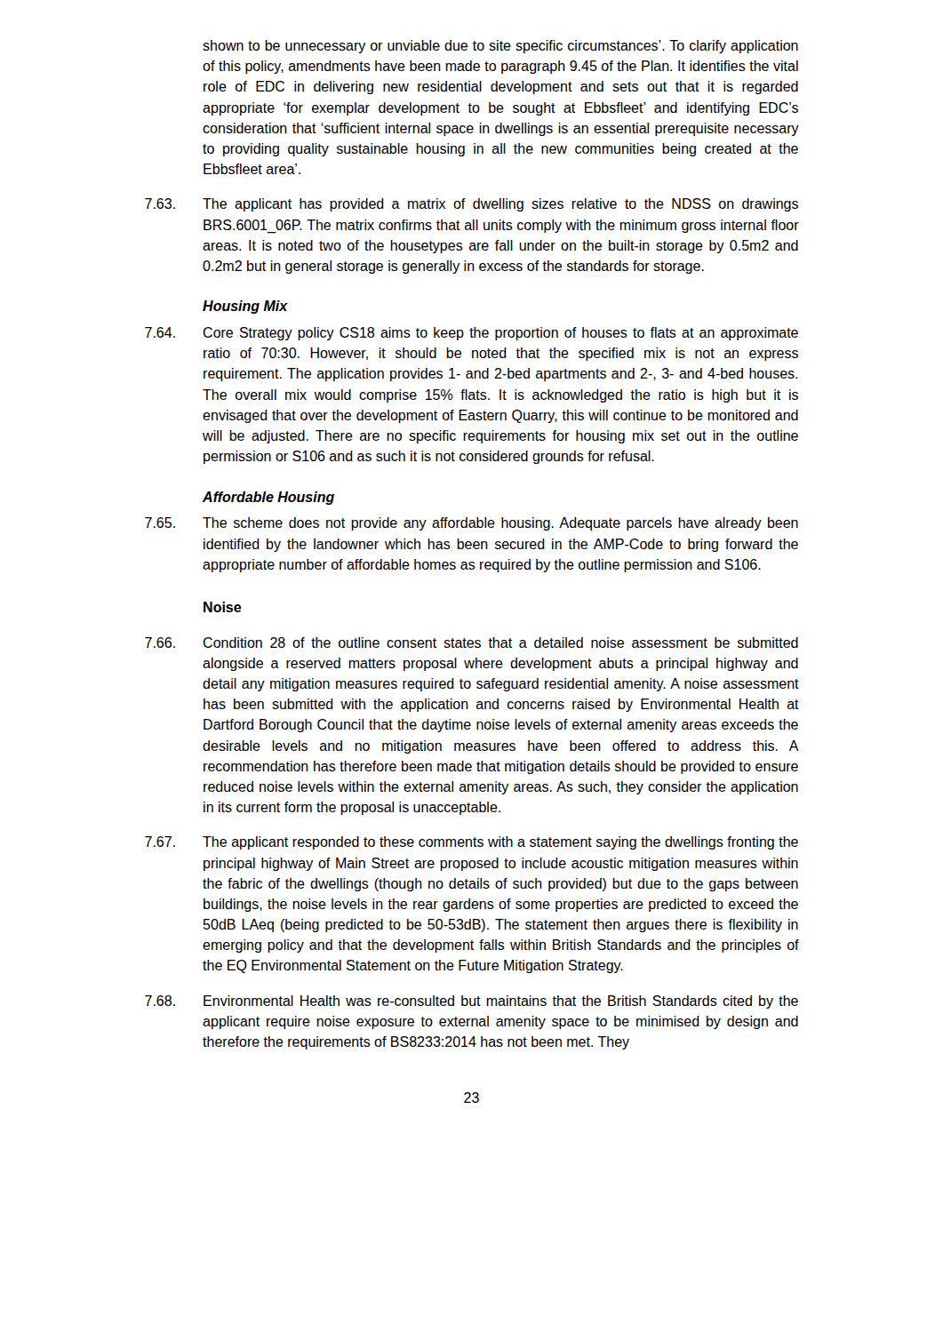shown to be unnecessary or unviable due to site specific circumstances’. To clarify application of this policy, amendments have been made to paragraph 9.45 of the Plan. It identifies the vital role of EDC in delivering new residential development and sets out that it is regarded appropriate ‘for exemplar development to be sought at Ebbsfleet’ and identifying EDC’s consideration that ‘sufficient internal space in dwellings is an essential prerequisite necessary to providing quality sustainable housing in all the new communities being created at the Ebbsfleet area’.
7.63.
The applicant has provided a matrix of dwelling sizes relative to the NDSS on drawings BRS.6001_06P. The matrix confirms that all units comply with the minimum gross internal floor areas. It is noted two of the housetypes are fall under on the built-in storage by 0.5m2 and 0.2m2 but in general storage is generally in excess of the standards for storage.
Housing Mix
7.64.
Core Strategy policy CS18 aims to keep the proportion of houses to flats at an approximate ratio of 70:30. However, it should be noted that the specified mix is not an express requirement. The application provides 1- and 2-bed apartments and 2-, 3- and 4-bed houses. The overall mix would comprise 15% flats. It is acknowledged the ratio is high but it is envisaged that over the development of Eastern Quarry, this will continue to be monitored and will be adjusted. There are no specific requirements for housing mix set out in the outline permission or S106 and as such it is not considered grounds for refusal.
Affordable Housing
7.65.
The scheme does not provide any affordable housing. Adequate parcels have already been identified by the landowner which has been secured in the AMP-Code to bring forward the appropriate number of affordable homes as required by the outline permission and S106.
Noise
7.66.
Condition 28 of the outline consent states that a detailed noise assessment be submitted alongside a reserved matters proposal where development abuts a principal highway and detail any mitigation measures required to safeguard residential amenity. A noise assessment has been submitted with the application and concerns raised by Environmental Health at Dartford Borough Council that the daytime noise levels of external amenity areas exceeds the desirable levels and no mitigation measures have been offered to address this. A recommendation has therefore been made that mitigation details should be provided to ensure reduced noise levels within the external amenity areas. As such, they consider the application in its current form the proposal is unacceptable.
7.67.
The applicant responded to these comments with a statement saying the dwellings fronting the principal highway of Main Street are proposed to include acoustic mitigation measures within the fabric of the dwellings (though no details of such provided) but due to the gaps between buildings, the noise levels in the rear gardens of some properties are predicted to exceed the 50dB LAeq (being predicted to be 50-53dB). The statement then argues there is flexibility in emerging policy and that the development falls within British Standards and the principles of the EQ Environmental Statement on the Future Mitigation Strategy.
7.68.
Environmental Health was re-consulted but maintains that the British Standards cited by the applicant require noise exposure to external amenity space to be minimised by design and therefore the requirements of BS8233:2014 has not been met. They
23